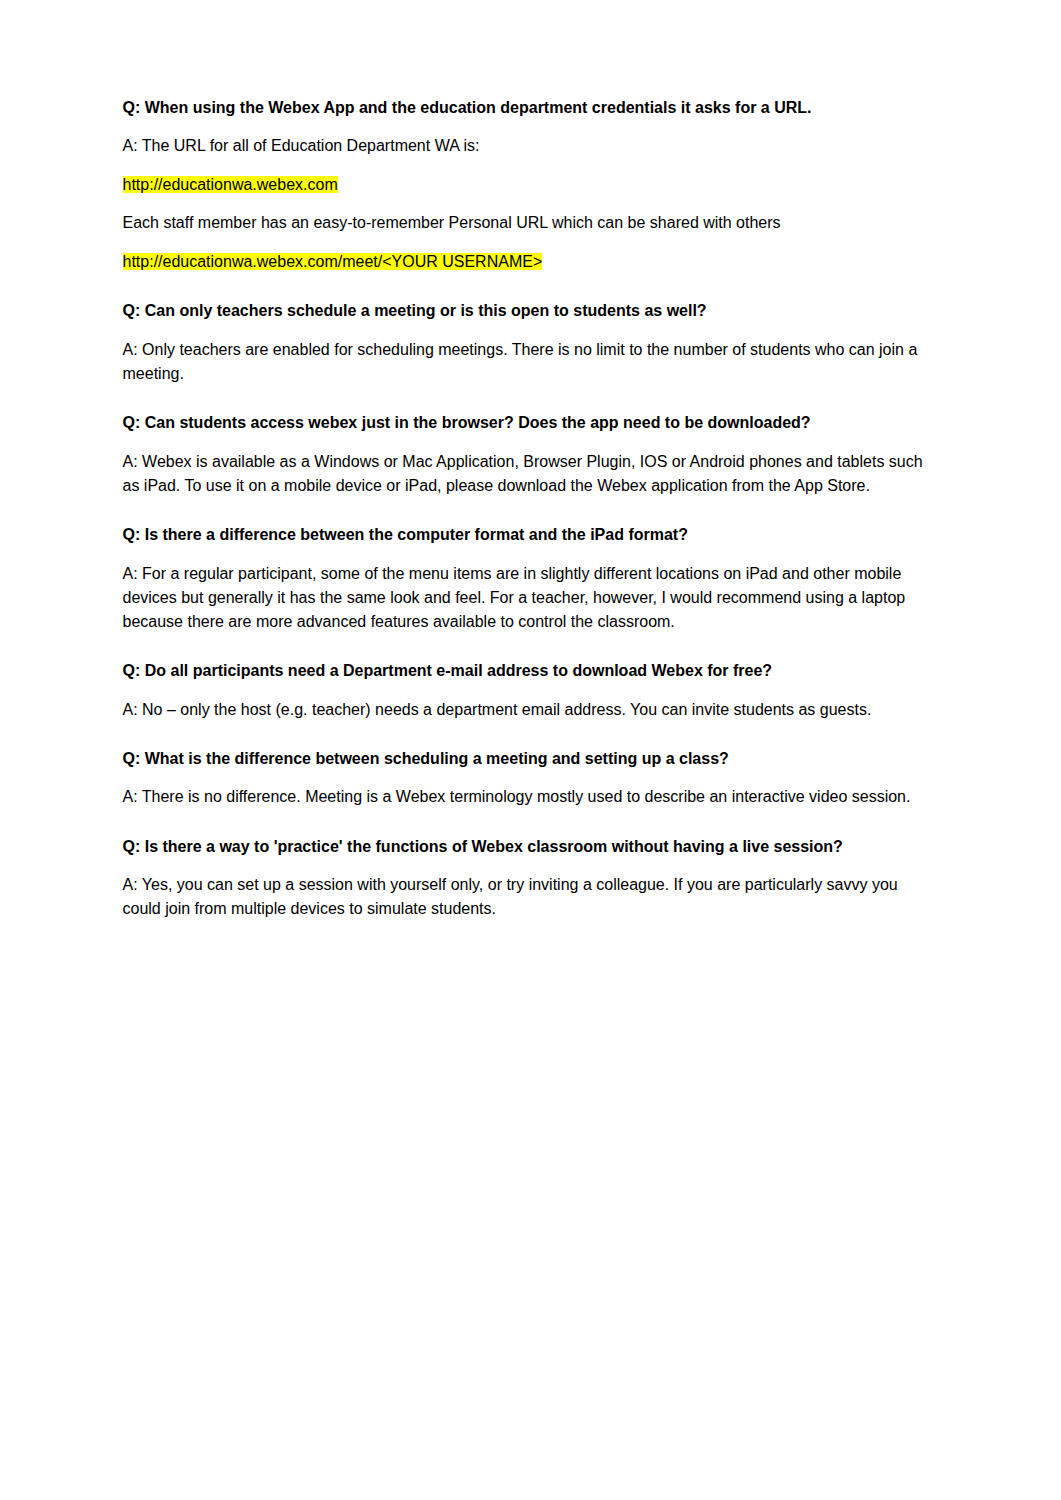Q: When using the Webex App and the education department credentials it asks for a URL.
A: The URL for all of Education Department WA is:
http://educationwa.webex.com
Each staff member has an easy-to-remember Personal URL which can be shared with others
http://educationwa.webex.com/meet/<YOUR USERNAME>
Q: Can only teachers schedule a meeting or is this open to students as well?
A: Only teachers are enabled for scheduling meetings. There is no limit to the number of students who can join a meeting.
Q: Can students access webex just in the browser? Does the app need to be downloaded?
A: Webex is available as a Windows or Mac Application, Browser Plugin, IOS or Android phones and tablets such as iPad. To use it on a mobile device or iPad, please download the Webex application from the App Store.
Q: Is there a difference between the computer format and the iPad format?
A: For a regular participant, some of the menu items are in slightly different locations on iPad and other mobile devices but generally it has the same look and feel. For a teacher, however, I would recommend using a laptop because there are more advanced features available to control the classroom.
Q: Do all participants need a Department e-mail address to download Webex for free?
A: No – only the host (e.g. teacher) needs a department email address. You can invite students as guests.
Q: What is the difference between scheduling a meeting and setting up a class?
A: There is no difference. Meeting is a Webex terminology mostly used to describe an interactive video session.
Q: Is there a way to 'practice' the functions of Webex classroom without having a live session?
A: Yes, you can set up a session with yourself only, or try inviting a colleague. If you are particularly savvy you could join from multiple devices to simulate students.